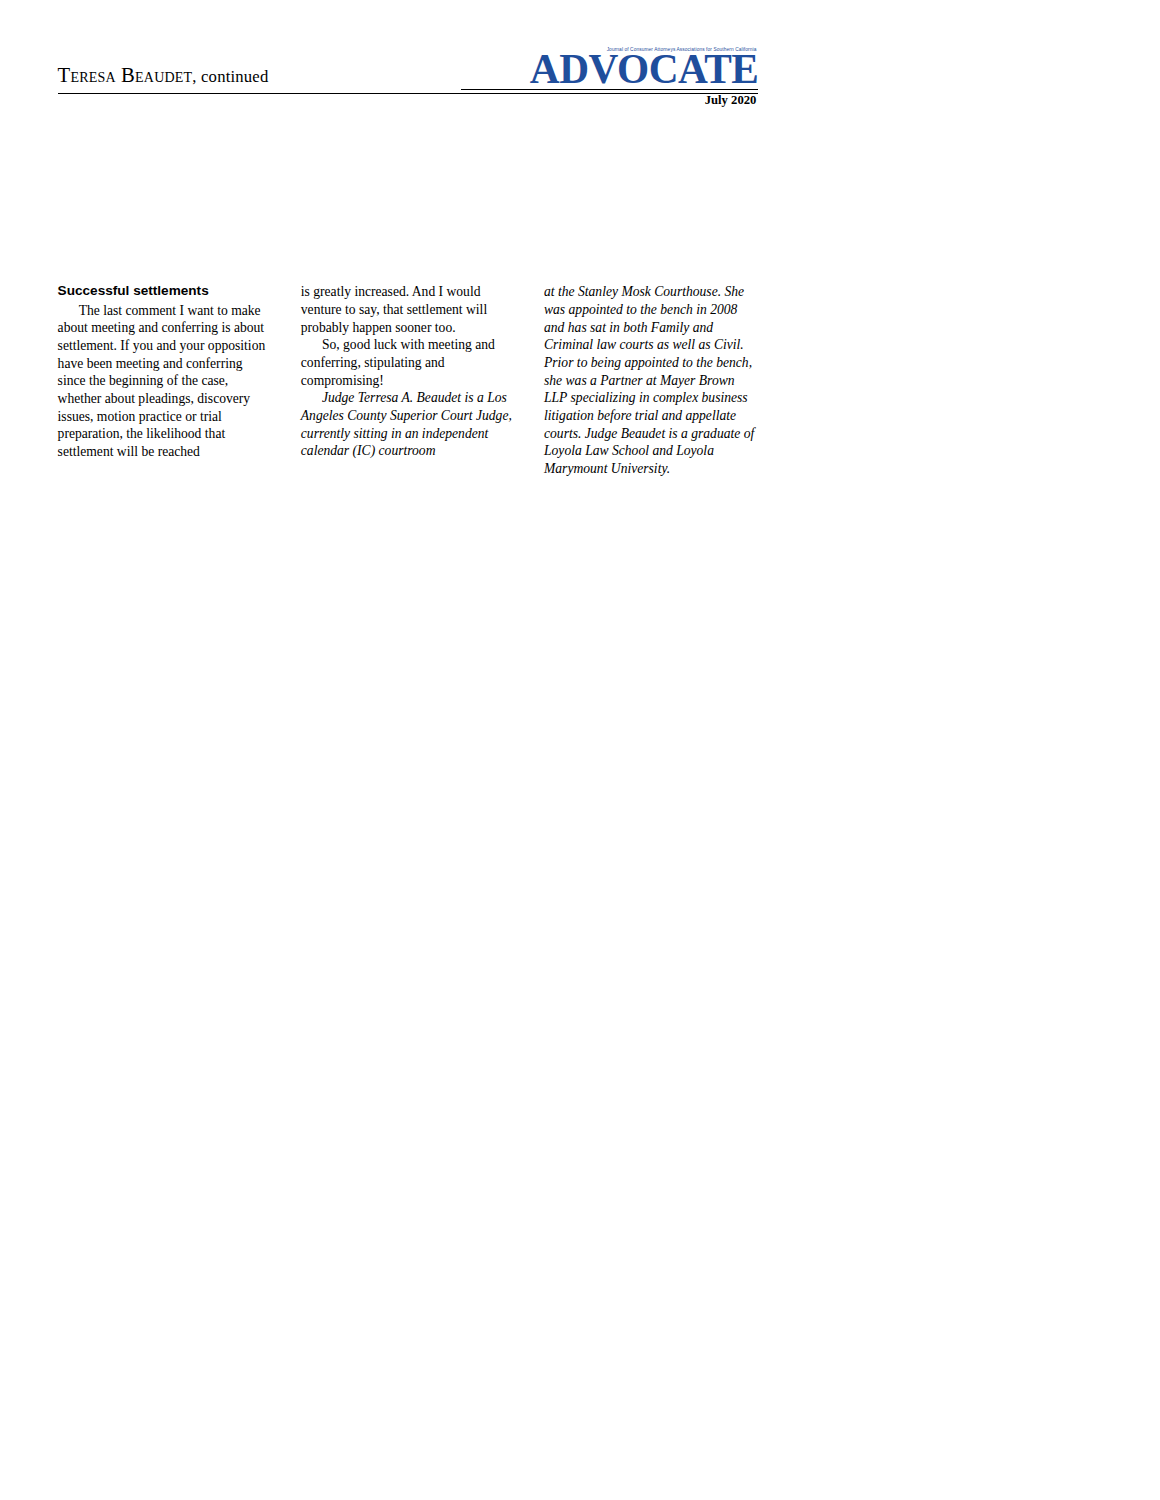Teresa Beaudet, continued
Journal of Consumer Attorneys Associations for Southern California
ADVOCATE
July 2020
Successful settlements
The last comment I want to make about meeting and conferring is about settlement. If you and your opposition have been meeting and conferring since the beginning of the case, whether about pleadings, discovery issues, motion practice or trial preparation, the likelihood that settlement will be reached
is greatly increased. And I would venture to say, that settlement will probably happen sooner too.
So, good luck with meeting and conferring, stipulating and compromising!
Judge Terresa A. Beaudet is a Los Angeles County Superior Court Judge, currently sitting in an independent calendar (IC) courtroom
at the Stanley Mosk Courthouse. She was appointed to the bench in 2008 and has sat in both Family and Criminal law courts as well as Civil. Prior to being appointed to the bench, she was a Partner at Mayer Brown LLP specializing in complex business litigation before trial and appellate courts. Judge Beaudet is a graduate of Loyola Law School and Loyola Marymount University.